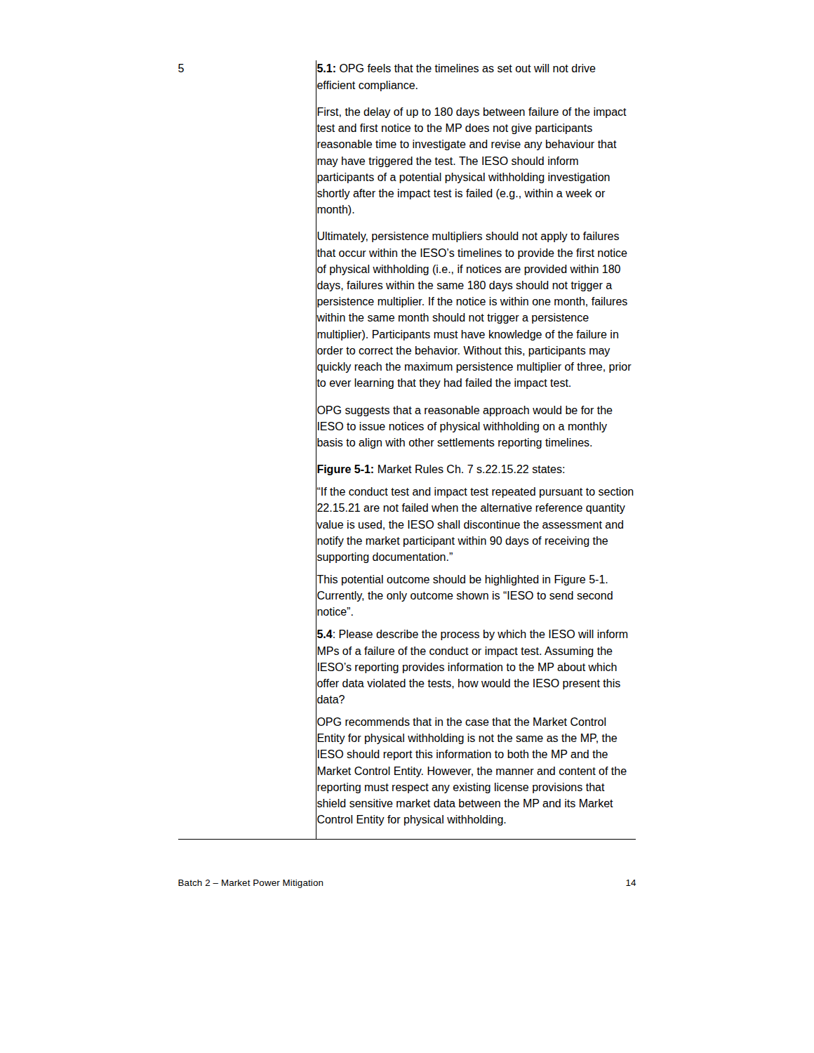| 5 | 5.1: OPG feels that the timelines as set out will not drive efficient compliance. First, the delay of up to 180 days between failure of the impact test and first notice to the MP does not give participants reasonable time to investigate and revise any behaviour that may have triggered the test. The IESO should inform participants of a potential physical withholding investigation shortly after the impact test is failed (e.g., within a week or month). Ultimately, persistence multipliers should not apply to failures that occur within the IESO’s timelines to provide the first notice of physical withholding (i.e., if notices are provided within 180 days, failures within the same 180 days should not trigger a persistence multiplier. If the notice is within one month, failures within the same month should not trigger a persistence multiplier). Participants must have knowledge of the failure in order to correct the behavior. Without this, participants may quickly reach the maximum persistence multiplier of three, prior to ever learning that they had failed the impact test. OPG suggests that a reasonable approach would be for the IESO to issue notices of physical withholding on a monthly basis to align with other settlements reporting timelines. Figure 5-1: Market Rules Ch. 7 s.22.15.22 states: “If the conduct test and impact test repeated pursuant to section 22.15.21 are not failed when the alternative reference quantity value is used, the IESO shall discontinue the assessment and notify the market participant within 90 days of receiving the supporting documentation.” This potential outcome should be highlighted in Figure 5-1. Currently, the only outcome shown is “IESO to send second notice”. 5.4 : Please describe the process by which the IESO will inform MPs of a failure of the conduct or impact test. Assuming the IESO’s reporting provides information to the MP about which offer data violated the tests, how would the IESO present this data? OPG recommends that in the case that the Market Control Entity for physical withholding is not the same as the MP, the IESO should report this information to both the MP and the Market Control Entity. However, the manner and content of the reporting must respect any existing license provisions that shield sensitive market data between the MP and its Market Control Entity for physical withholding. |
Batch 2 – Market Power Mitigation 14